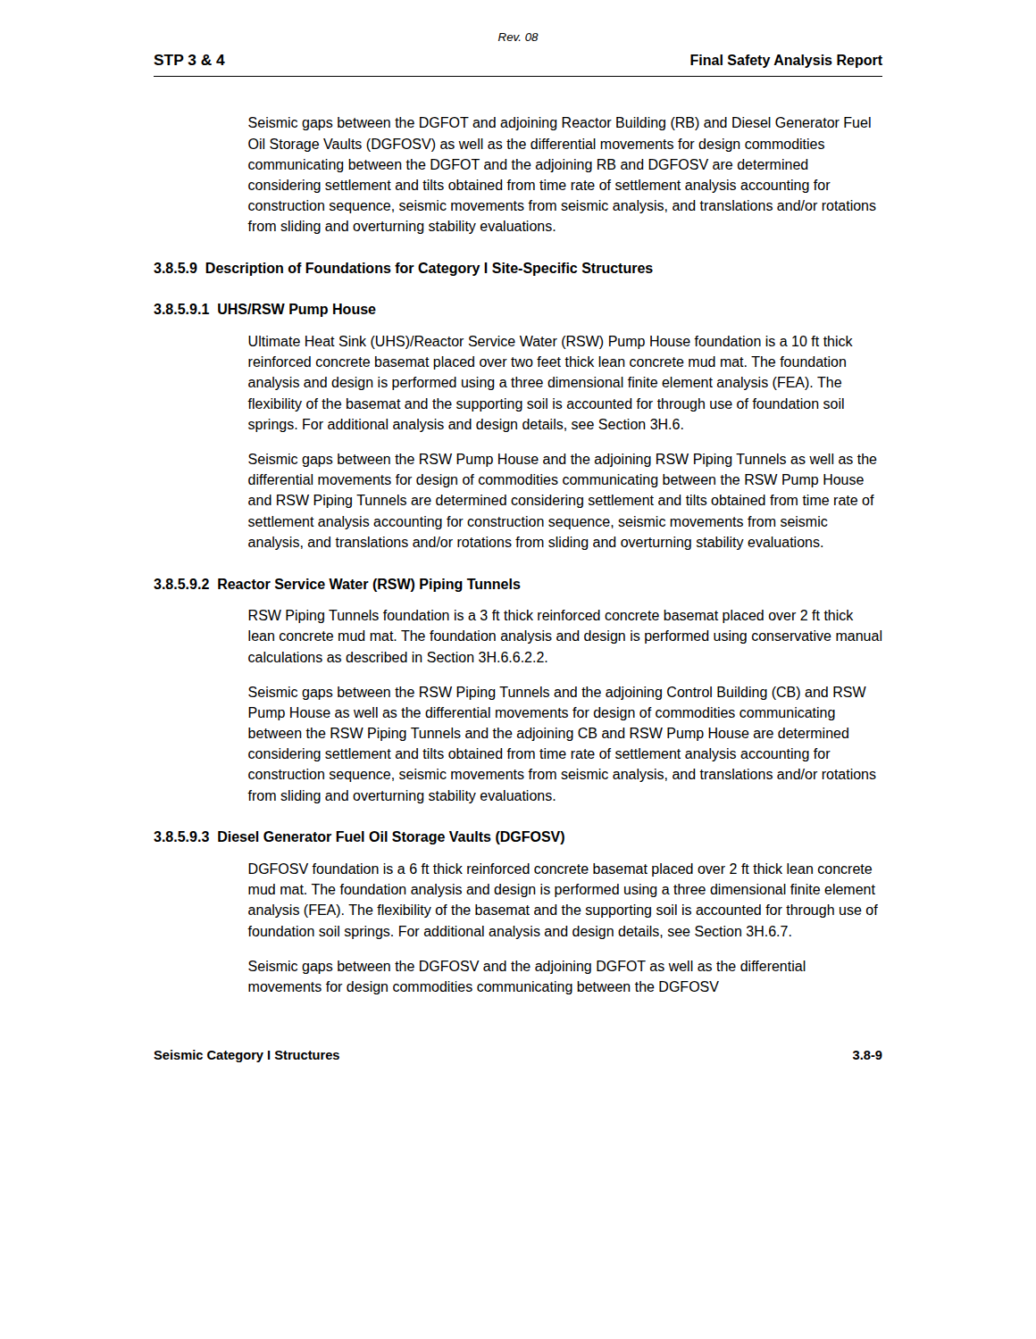Rev. 08
STP 3 & 4
Final Safety Analysis Report
Seismic gaps between the DGFOT and adjoining Reactor Building (RB) and Diesel Generator Fuel Oil Storage Vaults (DGFOSV) as well as the differential movements for design commodities communicating between the DGFOT and the adjoining RB and DGFOSV are determined considering settlement and tilts obtained from time rate of settlement analysis accounting for construction sequence, seismic movements from seismic analysis, and translations and/or rotations from sliding and overturning stability evaluations.
3.8.5.9 Description of Foundations for Category I Site-Specific Structures
3.8.5.9.1 UHS/RSW Pump House
Ultimate Heat Sink (UHS)/Reactor Service Water (RSW) Pump House foundation is a 10 ft thick reinforced concrete basemat placed over two feet thick lean concrete mud mat. The foundation analysis and design is performed using a three dimensional finite element analysis (FEA). The flexibility of the basemat and the supporting soil is accounted for through use of foundation soil springs. For additional analysis and design details, see Section 3H.6.
Seismic gaps between the RSW Pump House and the adjoining RSW Piping Tunnels as well as the differential movements for design of commodities communicating between the RSW Pump House and RSW Piping Tunnels are determined considering settlement and tilts obtained from time rate of settlement analysis accounting for construction sequence, seismic movements from seismic analysis, and translations and/or rotations from sliding and overturning stability evaluations.
3.8.5.9.2 Reactor Service Water (RSW) Piping Tunnels
RSW Piping Tunnels foundation is a 3 ft thick reinforced concrete basemat placed over 2 ft thick lean concrete mud mat. The foundation analysis and design is performed using conservative manual calculations as described in Section 3H.6.6.2.2.
Seismic gaps between the RSW Piping Tunnels and the adjoining Control Building (CB) and RSW Pump House as well as the differential movements for design of commodities communicating between the RSW Piping Tunnels and the adjoining CB and RSW Pump House are determined considering settlement and tilts obtained from time rate of settlement analysis accounting for construction sequence, seismic movements from seismic analysis, and translations and/or rotations from sliding and overturning stability evaluations.
3.8.5.9.3 Diesel Generator Fuel Oil Storage Vaults (DGFOSV)
DGFOSV foundation is a 6 ft thick reinforced concrete basemat placed over 2 ft thick lean concrete mud mat. The foundation analysis and design is performed using a three dimensional finite element analysis (FEA). The flexibility of the basemat and the supporting soil is accounted for through use of foundation soil springs. For additional analysis and design details, see Section 3H.6.7.
Seismic gaps between the DGFOSV and the adjoining DGFOT as well as the differential movements for design commodities communicating between the DGFOSV
Seismic Category I Structures
3.8-9